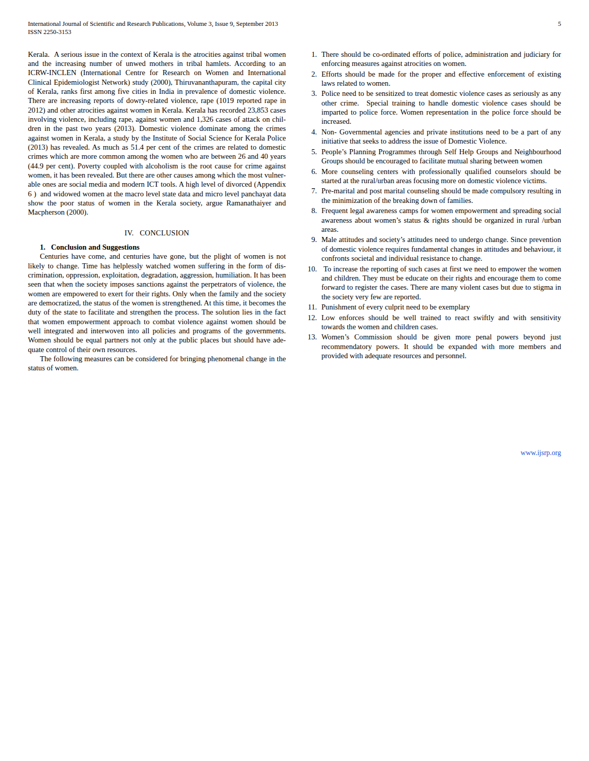International Journal of Scientific and Research Publications, Volume 3, Issue 9, September 2013 ISSN 2250-3153 5
Kerala. A serious issue in the context of Kerala is the atrocities against tribal women and the increasing number of unwed mothers in tribal hamlets. According to an ICRW-INCLEN (International Centre for Research on Women and International Clinical Epidemiologist Network) study (2000), Thiruvananthapuram, the capital city of Kerala, ranks first among five cities in India in prevalence of domestic violence. There are increasing reports of dowry-related violence, rape (1019 reported rape in 2012) and other atrocities against women in Kerala. Kerala has recorded 23,853 cases involving violence, including rape, against women and 1,326 cases of attack on children in the past two years (2013). Domestic violence dominate among the crimes against women in Kerala, a study by the Institute of Social Science for Kerala Police (2013) has revealed. As much as 51.4 per cent of the crimes are related to domestic crimes which are more common among the women who are between 26 and 40 years (44.9 per cent). Poverty coupled with alcoholism is the root cause for crime against women, it has been revealed. But there are other causes among which the most vulnerable ones are social media and modern ICT tools. A high level of divorced (Appendix 6 ) and widowed women at the macro level state data and micro level panchayat data show the poor status of women in the Kerala society, argue Ramanathaiyer and Macpherson (2000).
IV. CONCLUSION
1. Conclusion and Suggestions
Centuries have come, and centuries have gone, but the plight of women is not likely to change. Time has helplessly watched women suffering in the form of discrimination, oppression, exploitation, degradation, aggression, humiliation. It has been seen that when the society imposes sanctions against the perpetrators of violence, the women are empowered to exert for their rights. Only when the family and the society are democratized, the status of the women is strengthened. At this time, it becomes the duty of the state to facilitate and strengthen the process. The solution lies in the fact that women empowerment approach to combat violence against women should be well integrated and interwoven into all policies and programs of the governments. Women should be equal partners not only at the public places but should have adequate control of their own resources.
The following measures can be considered for bringing phenomenal change in the status of women.
There should be co-ordinated efforts of police, administration and judiciary for enforcing measures against atrocities on women.
Efforts should be made for the proper and effective enforcement of existing laws related to women.
Police need to be sensitized to treat domestic violence cases as seriously as any other crime. Special training to handle domestic violence cases should be imparted to police force. Women representation in the police force should be increased.
Non- Governmental agencies and private institutions need to be a part of any initiative that seeks to address the issue of Domestic Violence.
People’s Planning Programmes through Self Help Groups and Neighbourhood Groups should be encouraged to facilitate mutual sharing between women
More counseling centers with professionally qualified counselors should be started at the rural/urban areas focusing more on domestic violence victims.
Pre-marital and post marital counseling should be made compulsory resulting in the minimization of the breaking down of families.
Frequent legal awareness camps for women empowerment and spreading social awareness about women’s status & rights should be organized in rural /urban areas.
Male attitudes and society’s attitudes need to undergo change. Since prevention of domestic violence requires fundamental changes in attitudes and behaviour, it confronts societal and individual resistance to change.
To increase the reporting of such cases at first we need to empower the women and children. They must be educate on their rights and encourage them to come forward to register the cases. There are many violent cases but due to stigma in the society very few are reported.
Punishment of every culprit need to be exemplary
Low enforces should be well trained to react swiftly and with sensitivity towards the women and children cases.
Women’s Commission should be given more penal powers beyond just recommendatory powers. It should be expanded with more members and provided with adequate resources and personnel.
www.ijsrp.org